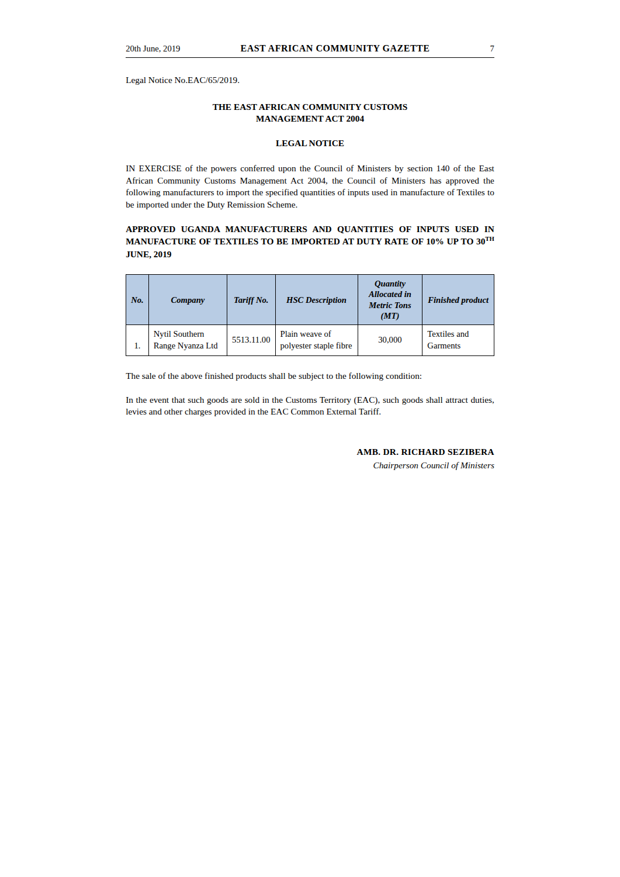20th June, 2019 EAST AFRICAN COMMUNITY GAZETTE 7
Legal Notice No.EAC/65/2019.
THE EAST AFRICAN COMMUNITY CUSTOMS
MANAGEMENT ACT 2004
LEGAL NOTICE
IN EXERCISE of the powers conferred upon the Council of Ministers by section 140 of the East African Community Customs Management Act 2004, the Council of Ministers has approved the following manufacturers to import the specified quantities of inputs used in manufacture of Textiles to be imported under the Duty Remission Scheme.
APPROVED UGANDA MANUFACTURERS AND QUANTITIES OF INPUTS USED IN MANUFACTURE OF TEXTILES TO BE IMPORTED AT DUTY RATE OF 10% UP TO 30TH JUNE, 2019
| No. | Company | Tariff No. | HSC Description | Quantity Allocated in Metric Tons (MT) | Finished product |
| --- | --- | --- | --- | --- | --- |
| 1. | Nytil Southern Range Nyanza Ltd | 5513.11.00 | Plain weave of polyester staple fibre | 30,000 | Textiles and Garments |
The sale of the above finished products shall be subject to the following condition:
In the event that such goods are sold in the Customs Territory (EAC), such goods shall attract duties, levies and other charges provided in the EAC Common External Tariff.
AMB. DR. RICHARD SEZIBERA
Chairperson Council of Ministers